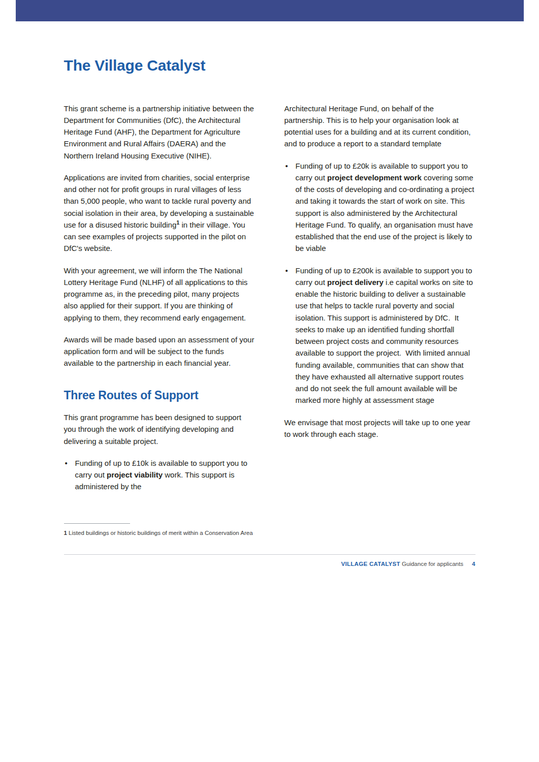The Village Catalyst
This grant scheme is a partnership initiative between the Department for Communities (DfC), the Architectural Heritage Fund (AHF), the Department for Agriculture Environment and Rural Affairs (DAERA) and the Northern Ireland Housing Executive (NIHE).
Applications are invited from charities, social enterprise and other not for profit groups in rural villages of less than 5,000 people, who want to tackle rural poverty and social isolation in their area, by developing a sustainable use for a disused historic building1 in their village. You can see examples of projects supported in the pilot on DfC's website.
With your agreement, we will inform the The National Lottery Heritage Fund (NLHF) of all applications to this programme as, in the preceding pilot, many projects also applied for their support. If you are thinking of applying to them, they recommend early engagement.
Awards will be made based upon an assessment of your application form and will be subject to the funds available to the partnership in each financial year.
Three Routes of Support
This grant programme has been designed to support you through the work of identifying developing and delivering a suitable project.
Funding of up to £10k is available to support you to carry out project viability work. This support is administered by the
Architectural Heritage Fund, on behalf of the partnership. This is to help your organisation look at potential uses for a building and at its current condition, and to produce a report to a standard template
Funding of up to £20k is available to support you to carry out project development work covering some of the costs of developing and co-ordinating a project and taking it towards the start of work on site. This support is also administered by the Architectural Heritage Fund. To qualify, an organisation must have established that the end use of the project is likely to be viable
Funding of up to £200k is available to support you to carry out project delivery i.e capital works on site to enable the historic building to deliver a sustainable use that helps to tackle rural poverty and social isolation. This support is administered by DfC. It seeks to make up an identified funding shortfall between project costs and community resources available to support the project. With limited annual funding available, communities that can show that they have exhausted all alternative support routes and do not seek the full amount available will be marked more highly at assessment stage
We envisage that most projects will take up to one year to work through each stage.
1 Listed buildings or historic buildings of merit within a Conservation Area
VILLAGE CATALYST Guidance for applicants 4